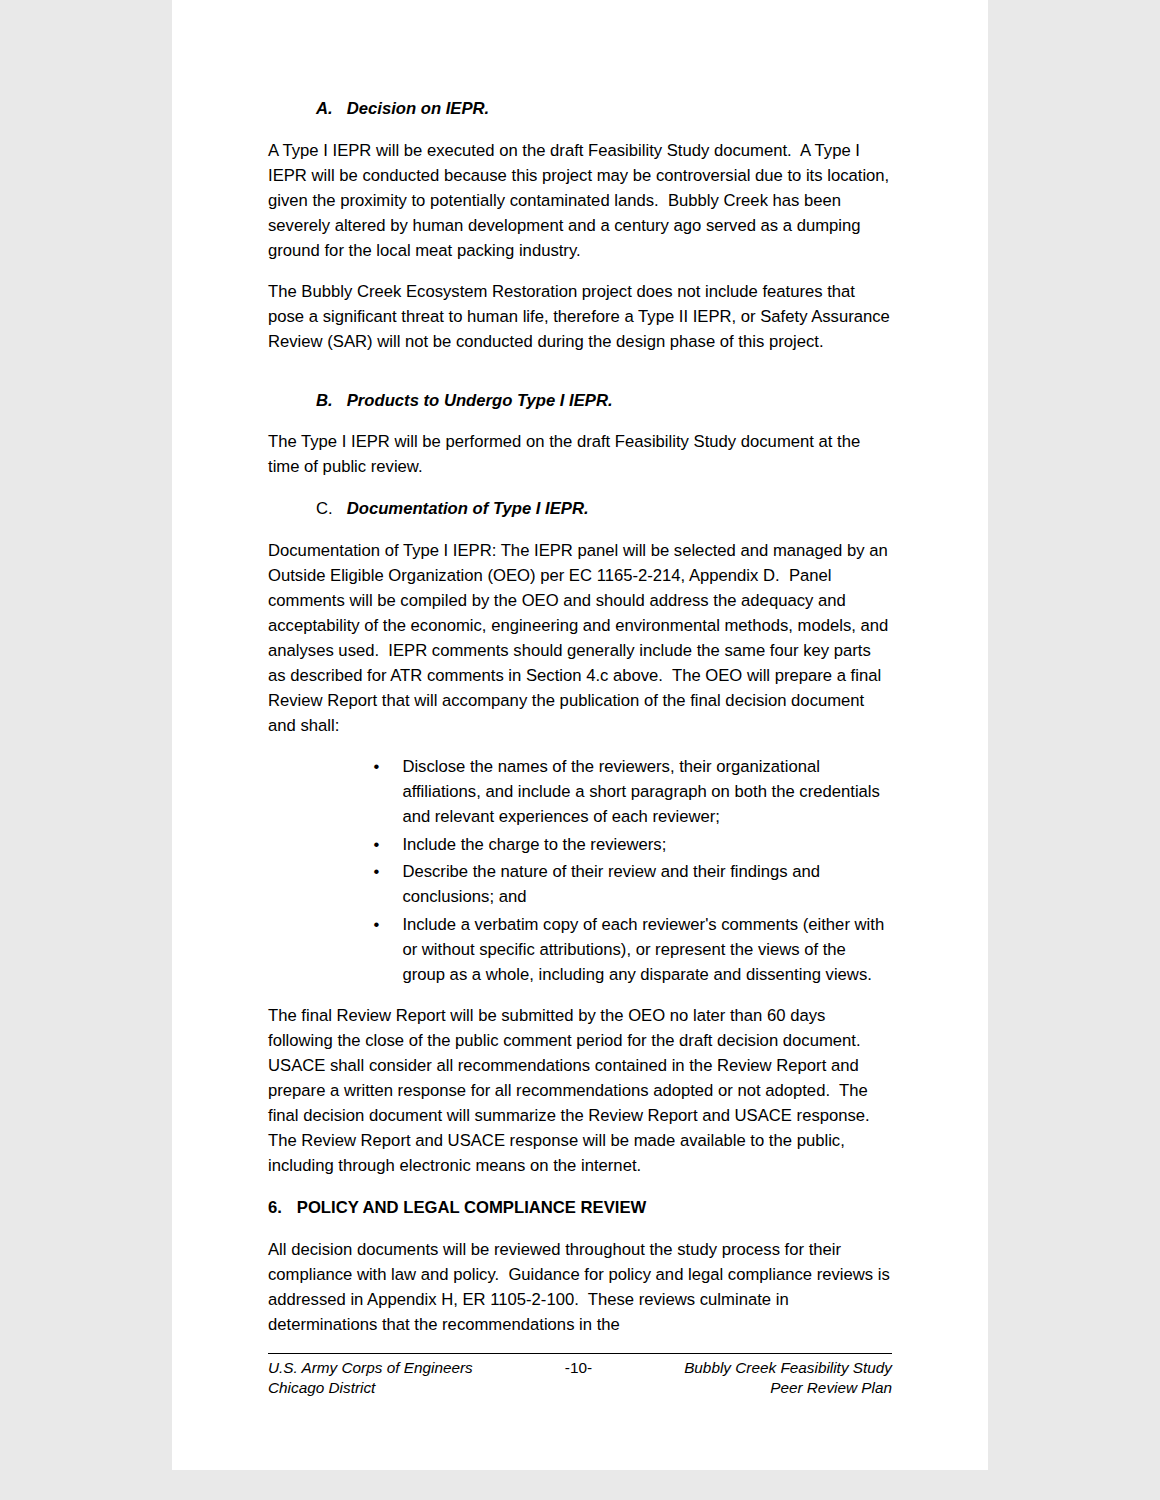A. Decision on IEPR.
A Type I IEPR will be executed on the draft Feasibility Study document. A Type I IEPR will be conducted because this project may be controversial due to its location, given the proximity to potentially contaminated lands. Bubbly Creek has been severely altered by human development and a century ago served as a dumping ground for the local meat packing industry.
The Bubbly Creek Ecosystem Restoration project does not include features that pose a significant threat to human life, therefore a Type II IEPR, or Safety Assurance Review (SAR) will not be conducted during the design phase of this project.
B. Products to Undergo Type I IEPR.
The Type I IEPR will be performed on the draft Feasibility Study document at the time of public review.
C. Documentation of Type I IEPR.
Documentation of Type I IEPR: The IEPR panel will be selected and managed by an Outside Eligible Organization (OEO) per EC 1165-2-214, Appendix D. Panel comments will be compiled by the OEO and should address the adequacy and acceptability of the economic, engineering and environmental methods, models, and analyses used. IEPR comments should generally include the same four key parts as described for ATR comments in Section 4.c above. The OEO will prepare a final Review Report that will accompany the publication of the final decision document and shall:
Disclose the names of the reviewers, their organizational affiliations, and include a short paragraph on both the credentials and relevant experiences of each reviewer;
Include the charge to the reviewers;
Describe the nature of their review and their findings and conclusions; and
Include a verbatim copy of each reviewer's comments (either with or without specific attributions), or represent the views of the group as a whole, including any disparate and dissenting views.
The final Review Report will be submitted by the OEO no later than 60 days following the close of the public comment period for the draft decision document. USACE shall consider all recommendations contained in the Review Report and prepare a written response for all recommendations adopted or not adopted. The final decision document will summarize the Review Report and USACE response. The Review Report and USACE response will be made available to the public, including through electronic means on the internet.
6. POLICY AND LEGAL COMPLIANCE REVIEW
All decision documents will be reviewed throughout the study process for their compliance with law and policy. Guidance for policy and legal compliance reviews is addressed in Appendix H, ER 1105-2-100. These reviews culminate in determinations that the recommendations in the
U.S. Army Corps of Engineers
Chicago District
-10-
Bubbly Creek Feasibility Study
Peer Review Plan